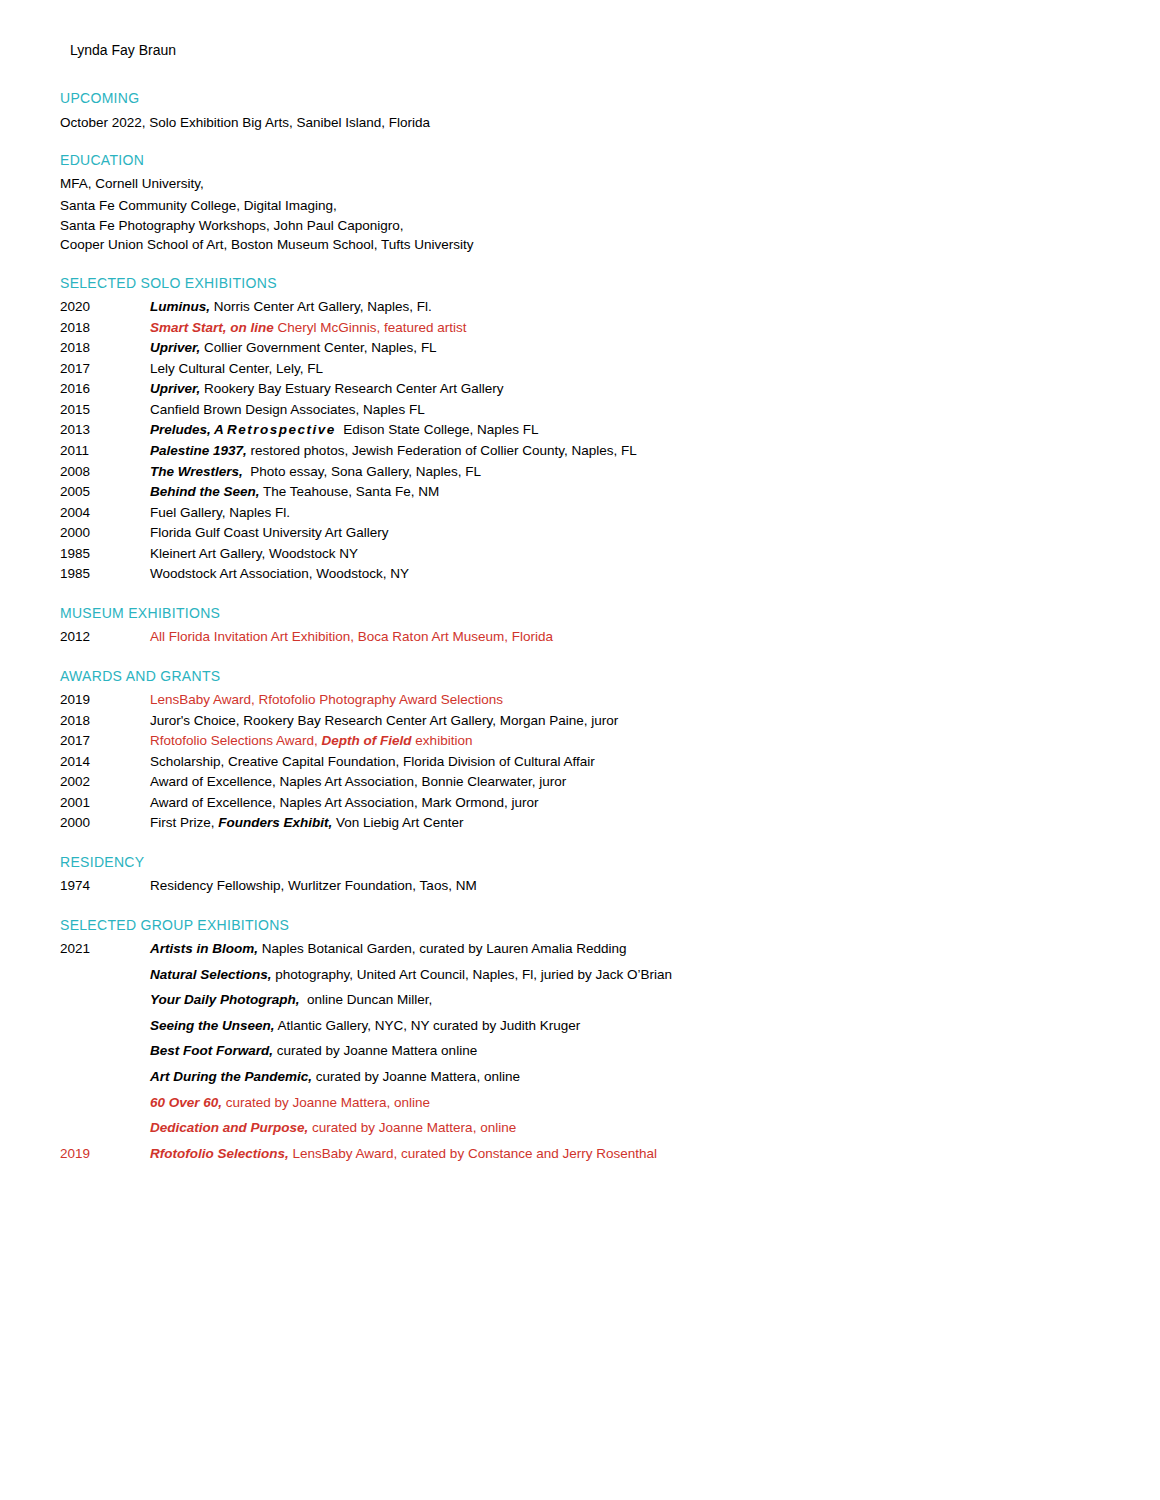Lynda Fay Braun
UPCOMING
October 2022, Solo Exhibition Big Arts, Sanibel Island, Florida
EDUCATION
MFA, Cornell University,
Santa Fe Community College, Digital Imaging,
Santa Fe Photography Workshops, John Paul Caponigro,
Cooper Union School of Art, Boston Museum School, Tufts University
SELECTED SOLO EXHIBITIONS
| 2020 | Luminus, Norris Center Art Gallery, Naples, Fl. |
| 2018 | Smart Start, on line Cheryl McGinnis, featured artist |
| 2018 | Upriver, Collier Government Center, Naples, FL |
| 2017 | Lely Cultural Center, Lely, FL |
| 2016 | Upriver, Rookery Bay Estuary Research Center Art Gallery |
| 2015 | Canfield Brown Design Associates, Naples FL |
| 2013 | Preludes, A Retrospective Edison State College, Naples FL |
| 2011 | Palestine 1937, restored photos, Jewish Federation of Collier County, Naples, FL |
| 2008 | The Wrestlers, Photo essay, Sona Gallery, Naples, FL |
| 2005 | Behind the Seen, The Teahouse, Santa Fe, NM |
| 2004 | Fuel Gallery, Naples Fl. |
| 2000 | Florida Gulf Coast University Art Gallery |
| 1985 | Kleinert Art Gallery, Woodstock NY |
| 1985 | Woodstock Art Association, Woodstock, NY |
MUSEUM EXHIBITIONS
| 2012 | All Florida Invitation Art Exhibition, Boca Raton Art Museum, Florida |
AWARDS AND GRANTS
| 2019 | LensBaby Award, Rfotofolio Photography Award Selections |
| 2018 | Juror's Choice, Rookery Bay Research Center Art Gallery, Morgan Paine, juror |
| 2017 | Rfotofolio Selections Award, Depth of Field exhibition |
| 2014 | Scholarship, Creative Capital Foundation, Florida Division of Cultural Affair |
| 2002 | Award of Excellence, Naples Art Association, Bonnie Clearwater, juror |
| 2001 | Award of Excellence, Naples Art Association, Mark Ormond, juror |
| 2000 | First Prize, Founders Exhibit, Von Liebig Art Center |
RESIDENCY
| 1974 | Residency Fellowship, Wurlitzer Foundation, Taos, NM |
SELECTED GROUP EXHIBITIONS
| 2021 | Artists in Bloom, Naples Botanical Garden, curated by Lauren Amalia Redding |
| | Natural Selections, photography, United Art Council, Naples, Fl, juried by Jack O’Brian |
| | Your Daily Photograph, online Duncan Miller, |
| | Seeing the Unseen, Atlantic Gallery, NYC, NY curated by Judith Kruger |
| | Best Foot Forward, curated by Joanne Mattera online |
| | Art During the Pandemic, curated by Joanne Mattera, online |
| | 60 Over 60, curated by Joanne Mattera, online |
| | Dedication and Purpose, curated by Joanne Mattera, online |
| 2019 | Rfotofolio Selections, LensBaby Award, curated by Constance and Jerry Rosenthal |